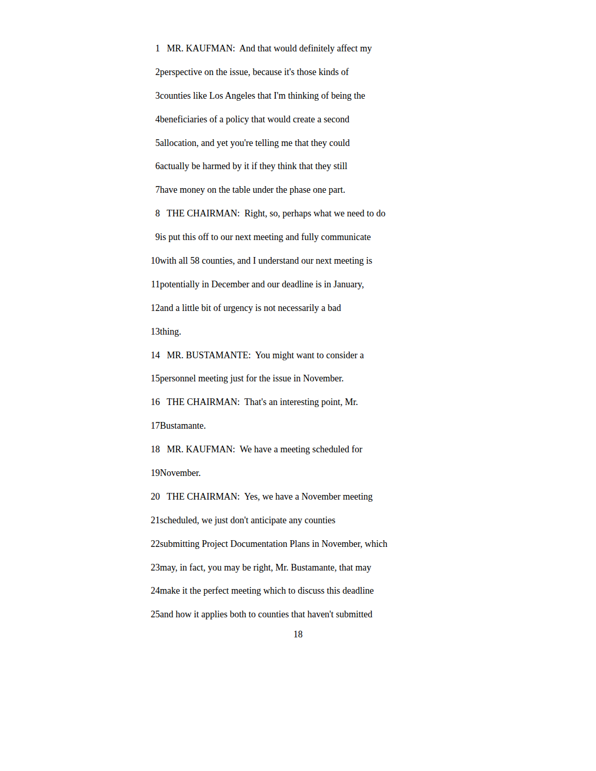| 1 | MR. KAUFMAN: And that would definitely affect my |
| 2 | perspective on the issue, because it's those kinds of |
| 3 | counties like Los Angeles that I'm thinking of being the |
| 4 | beneficiaries of a policy that would create a second |
| 5 | allocation, and yet you're telling me that they could |
| 6 | actually be harmed by it if they think that they still |
| 7 | have money on the table under the phase one part. |
| 8 | THE CHAIRMAN: Right, so, perhaps what we need to do |
| 9 | is put this off to our next meeting and fully communicate |
| 10 | with all 58 counties, and I understand our next meeting is |
| 11 | potentially in December and our deadline is in January, |
| 12 | and a little bit of urgency is not necessarily a bad |
| 13 | thing. |
| 14 | MR. BUSTAMANTE: You might want to consider a |
| 15 | personnel meeting just for the issue in November. |
| 16 | THE CHAIRMAN: That's an interesting point, Mr. |
| 17 | Bustamante. |
| 18 | MR. KAUFMAN: We have a meeting scheduled for |
| 19 | November. |
| 20 | THE CHAIRMAN: Yes, we have a November meeting |
| 21 | scheduled, we just don't anticipate any counties |
| 22 | submitting Project Documentation Plans in November, which |
| 23 | may, in fact, you may be right, Mr. Bustamante, that may |
| 24 | make it the perfect meeting which to discuss this deadline |
| 25 | and how it applies both to counties that haven't submitted |
18